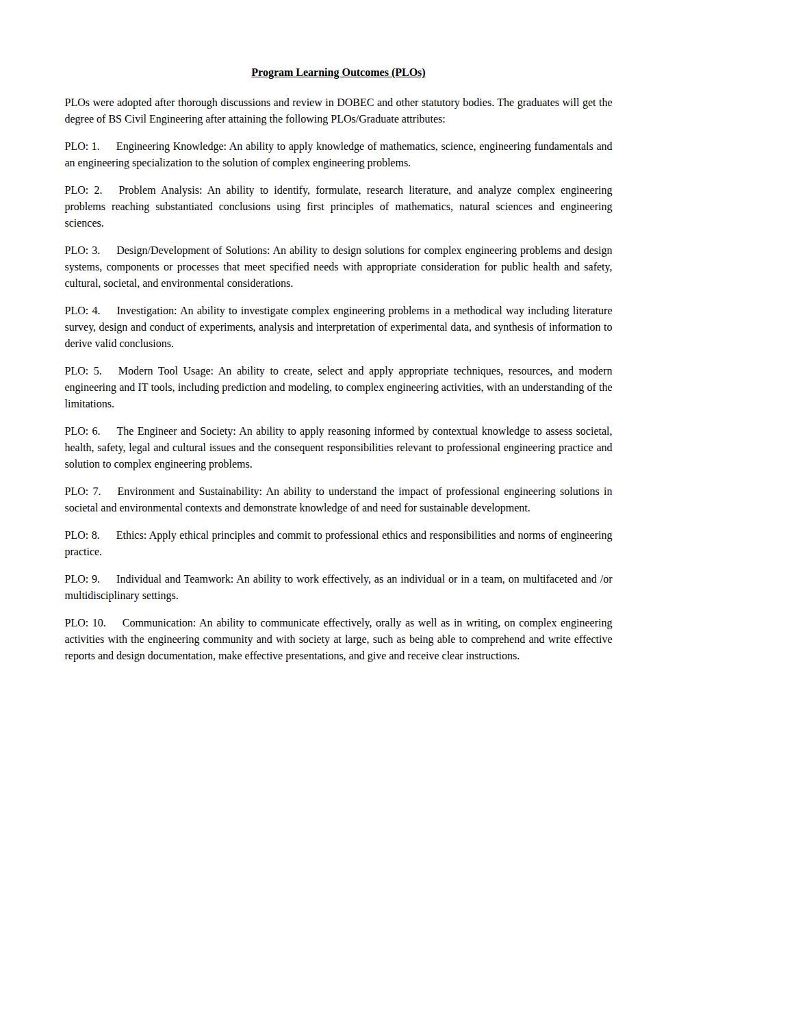Program Learning Outcomes (PLOs)
PLOs were adopted after thorough discussions and review in DOBEC and other statutory bodies. The graduates will get the degree of BS Civil Engineering after attaining the following PLOs/Graduate attributes:
PLO: 1. Engineering Knowledge: An ability to apply knowledge of mathematics, science, engineering fundamentals and an engineering specialization to the solution of complex engineering problems.
PLO: 2. Problem Analysis: An ability to identify, formulate, research literature, and analyze complex engineering problems reaching substantiated conclusions using first principles of mathematics, natural sciences and engineering sciences.
PLO: 3. Design/Development of Solutions: An ability to design solutions for complex engineering problems and design systems, components or processes that meet specified needs with appropriate consideration for public health and safety, cultural, societal, and environmental considerations.
PLO: 4. Investigation: An ability to investigate complex engineering problems in a methodical way including literature survey, design and conduct of experiments, analysis and interpretation of experimental data, and synthesis of information to derive valid conclusions.
PLO: 5. Modern Tool Usage: An ability to create, select and apply appropriate techniques, resources, and modern engineering and IT tools, including prediction and modeling, to complex engineering activities, with an understanding of the limitations.
PLO: 6. The Engineer and Society: An ability to apply reasoning informed by contextual knowledge to assess societal, health, safety, legal and cultural issues and the consequent responsibilities relevant to professional engineering practice and solution to complex engineering problems.
PLO: 7. Environment and Sustainability: An ability to understand the impact of professional engineering solutions in societal and environmental contexts and demonstrate knowledge of and need for sustainable development.
PLO: 8. Ethics: Apply ethical principles and commit to professional ethics and responsibilities and norms of engineering practice.
PLO: 9. Individual and Teamwork: An ability to work effectively, as an individual or in a team, on multifaceted and /or multidisciplinary settings.
PLO: 10. Communication: An ability to communicate effectively, orally as well as in writing, on complex engineering activities with the engineering community and with society at large, such as being able to comprehend and write effective reports and design documentation, make effective presentations, and give and receive clear instructions.